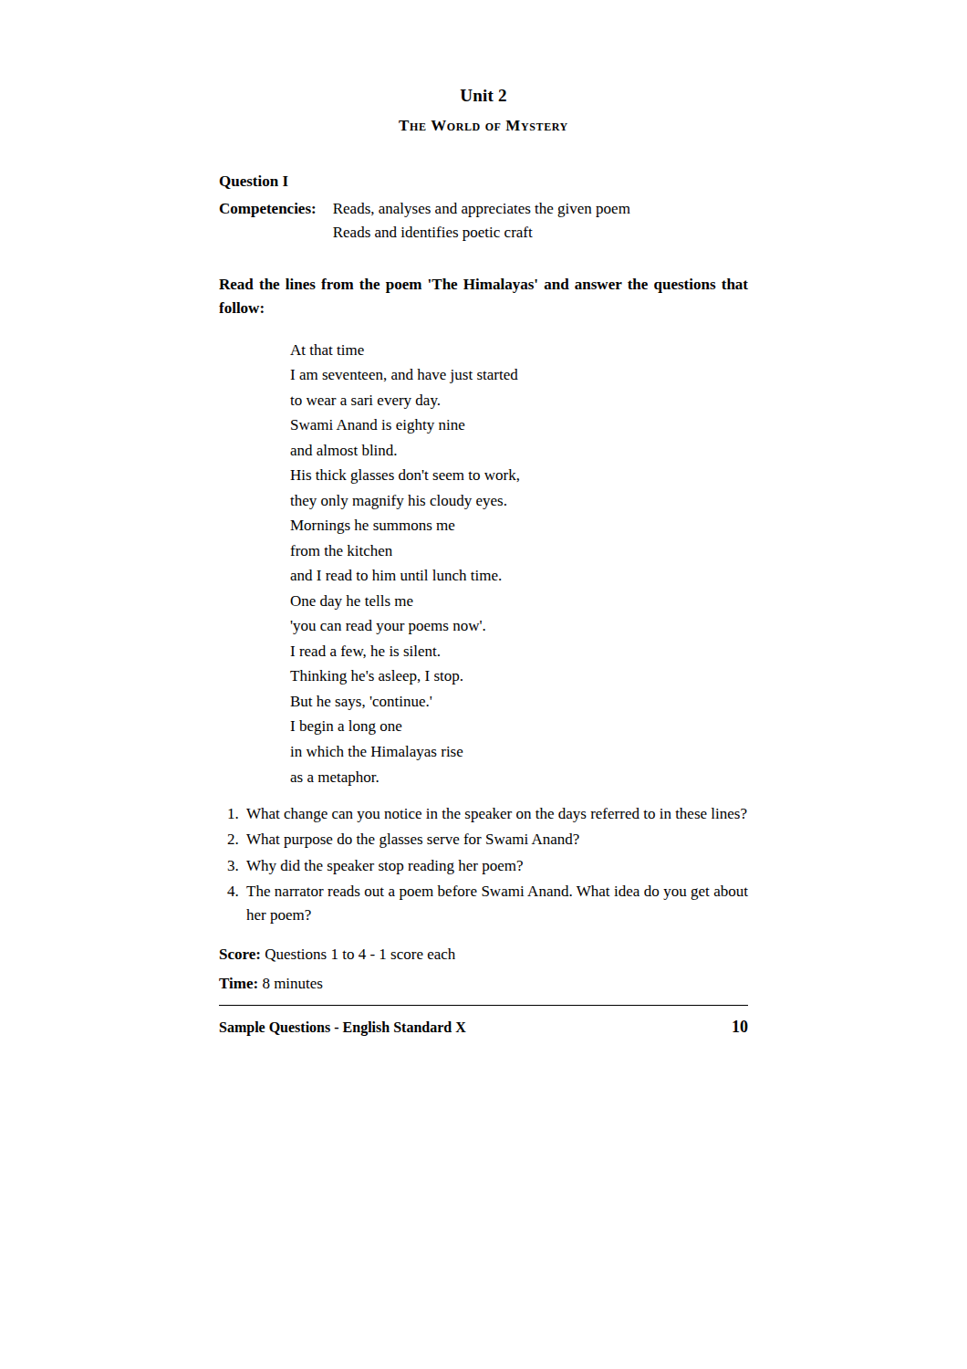Unit 2
The World of Mystery
Question I
Competencies:
Reads, analyses and appreciates the given poem
Reads and identifies poetic craft
Read the lines from the poem 'The Himalayas' and answer the questions that follow:
At that time
I am seventeen, and have just started
to wear a sari every day.
Swami Anand is eighty nine
and almost blind.
His thick glasses don't seem to work,
they only magnify his cloudy eyes.
Mornings he summons me
from the kitchen
and I read to him until lunch time.
One day he tells me
'you can read your poems now'.
I read a few, he is silent.
Thinking he's asleep, I stop.
But he says, 'continue.'
I begin a long one
in which the Himalayas rise
as a metaphor.
What change can you notice in the speaker on the days referred to in these lines?
What purpose do the glasses serve for Swami Anand?
Why did the speaker stop reading her poem?
The narrator reads out a poem before Swami Anand. What idea do you get about her poem?
Score: Questions 1 to 4 - 1 score each
Time: 8 minutes
Sample Questions - English Standard X 10